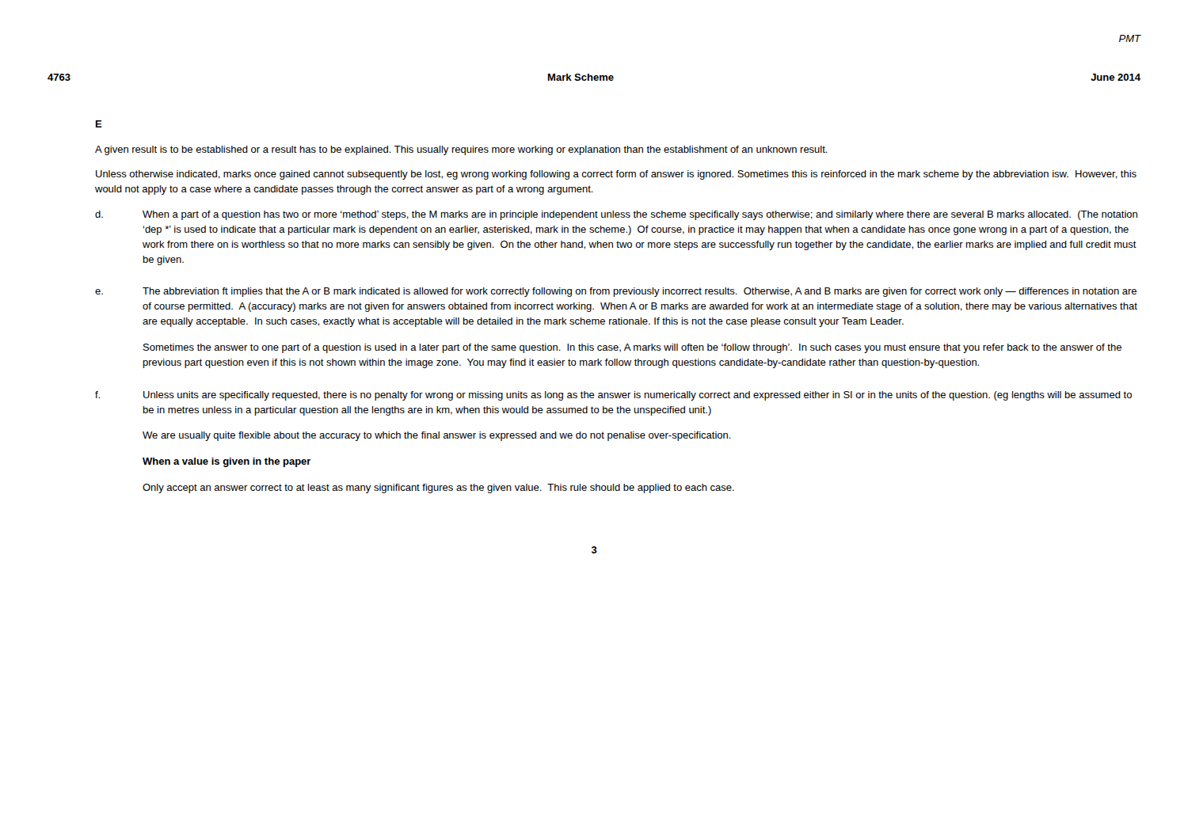PMT
4763
Mark Scheme
June 2014
E
A given result is to be established or a result has to be explained. This usually requires more working or explanation than the establishment of an unknown result.
Unless otherwise indicated, marks once gained cannot subsequently be lost, eg wrong working following a correct form of answer is ignored. Sometimes this is reinforced in the mark scheme by the abbreviation isw. However, this would not apply to a case where a candidate passes through the correct answer as part of a wrong argument.
d.
When a part of a question has two or more ‘method’ steps, the M marks are in principle independent unless the scheme specifically says otherwise; and similarly where there are several B marks allocated. (The notation ‘dep *’ is used to indicate that a particular mark is dependent on an earlier, asterisked, mark in the scheme.) Of course, in practice it may happen that when a candidate has once gone wrong in a part of a question, the work from there on is worthless so that no more marks can sensibly be given. On the other hand, when two or more steps are successfully run together by the candidate, the earlier marks are implied and full credit must be given.
e.
The abbreviation ft implies that the A or B mark indicated is allowed for work correctly following on from previously incorrect results. Otherwise, A and B marks are given for correct work only — differences in notation are of course permitted. A (accuracy) marks are not given for answers obtained from incorrect working. When A or B marks are awarded for work at an intermediate stage of a solution, there may be various alternatives that are equally acceptable. In such cases, exactly what is acceptable will be detailed in the mark scheme rationale. If this is not the case please consult your Team Leader.
Sometimes the answer to one part of a question is used in a later part of the same question. In this case, A marks will often be ‘follow through’. In such cases you must ensure that you refer back to the answer of the previous part question even if this is not shown within the image zone. You may find it easier to mark follow through questions candidate-by-candidate rather than question-by-question.
f.
Unless units are specifically requested, there is no penalty for wrong or missing units as long as the answer is numerically correct and expressed either in SI or in the units of the question. (eg lengths will be assumed to be in metres unless in a particular question all the lengths are in km, when this would be assumed to be the unspecified unit.)
We are usually quite flexible about the accuracy to which the final answer is expressed and we do not penalise over-specification.
When a value is given in the paper
Only accept an answer correct to at least as many significant figures as the given value. This rule should be applied to each case.
3